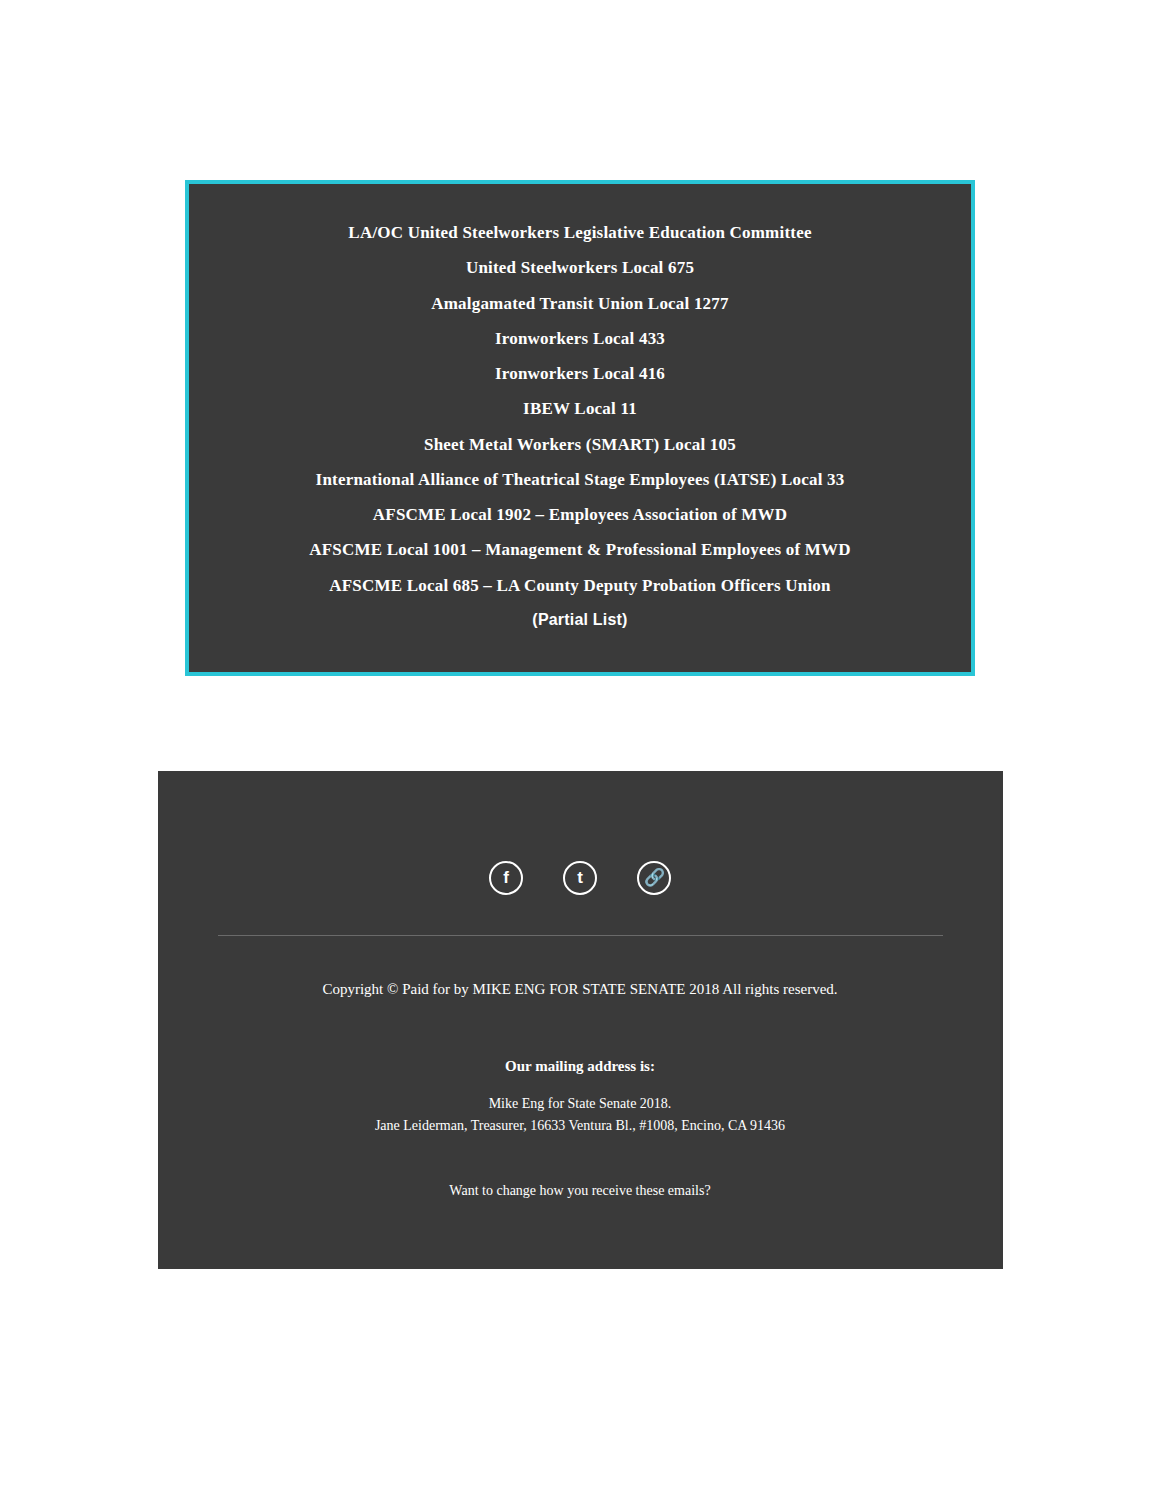LA/OC United Steelworkers Legislative Education Committee
United Steelworkers Local 675
Amalgamated Transit Union Local 1277
Ironworkers Local 433
Ironworkers Local 416
IBEW Local 11
Sheet Metal Workers (SMART) Local 105
International Alliance of Theatrical Stage Employees (IATSE) Local 33
AFSCME Local 1902 – Employees Association of MWD
AFSCME Local 1001 – Management & Professional Employees of MWD
AFSCME Local 685 – LA County Deputy Probation Officers Union
(Partial List)
f t 🔗
Copyright © Paid for by MIKE ENG FOR STATE SENATE 2018 All rights reserved.
Our mailing address is:
Mike Eng for State Senate 2018.
Jane Leiderman, Treasurer, 16633 Ventura Bl., #1008, Encino, CA 91436
Want to change how you receive these emails?